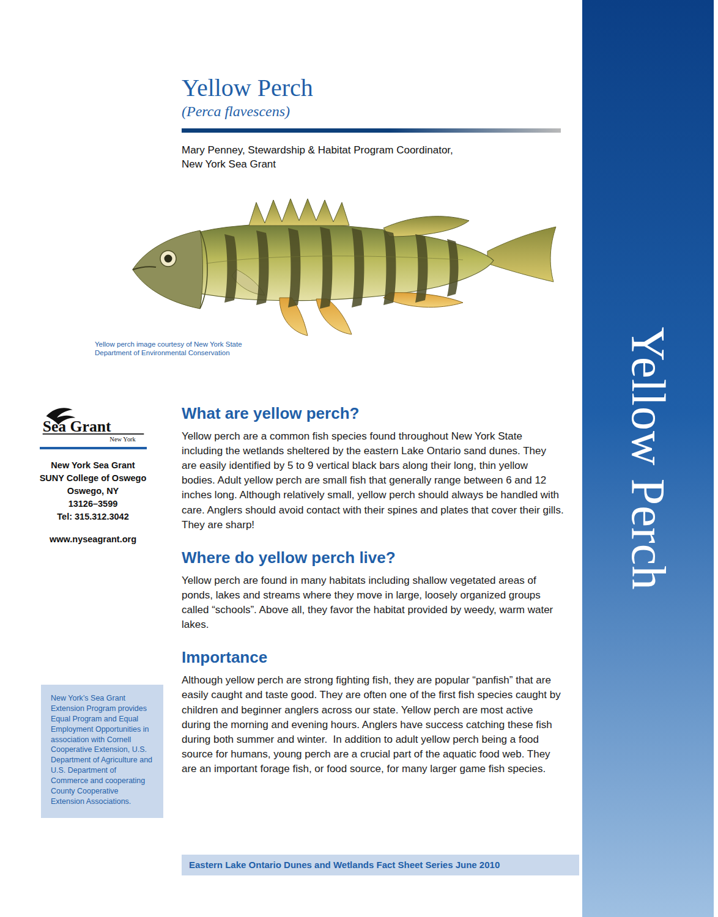Yellow Perch
Yellow Perch (Perca flavescens)
Mary Penney, Stewardship & Habitat Program Coordinator,
New York Sea Grant
Yellow perch image courtesy of New York State Department of Environmental Conservation
Sea Grant New York
New York Sea Grant
SUNY College of Oswego
Oswego, NY
13126–3599
Tel: 315.312.3042
www.nyseagrant.org
New York’s Sea Grant Extension Program provides Equal Program and Equal Employment Opportunities in association with Cornell Cooperative Extension, U.S. Department of Agriculture and U.S. Department of Commerce and cooperating County Cooperative Extension Associations.
What are yellow perch?
Yellow perch are a common fish species found throughout New York State including the wetlands sheltered by the eastern Lake Ontario sand dunes. They are easily identified by 5 to 9 vertical black bars along their long, thin yellow bodies. Adult yellow perch are small fish that generally range between 6 and 12 inches long. Although relatively small, yellow perch should always be handled with care. Anglers should avoid contact with their spines and plates that cover their gills. They are sharp!
Where do yellow perch live?
Yellow perch are found in many habitats including shallow vegetated areas of ponds, lakes and streams where they move in large, loosely organized groups called “schools”. Above all, they favor the habitat provided by weedy, warm water lakes.
Importance
Although yellow perch are strong fighting fish, they are popular “panfish” that are easily caught and taste good. They are often one of the first fish species caught by children and beginner anglers across our state. Yellow perch are most active during the morning and evening hours. Anglers have success catching these fish during both summer and winter. In addition to adult yellow perch being a food source for humans, young perch are a crucial part of the aquatic food web. They are an important forage fish, or food source, for many larger game fish species.
Eastern Lake Ontario Dunes and Wetlands Fact Sheet Series June 2010